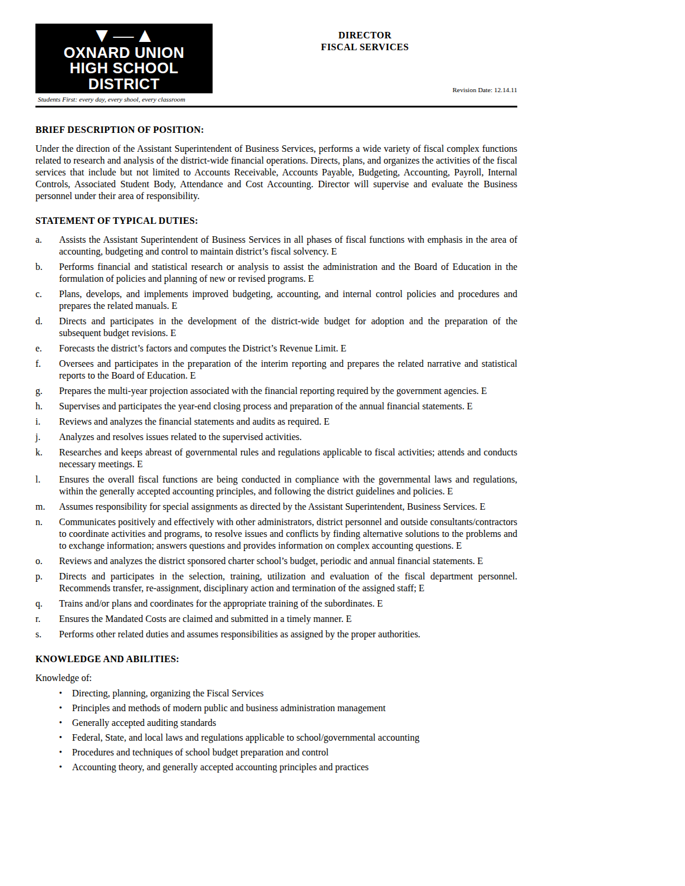▼—▲
OXNARD UNION
HIGH SCHOOL DISTRICT
Students First: every day, every shool, every classroom
DIRECTOR
FISCAL SERVICES
Revision Date: 12.14.11
BRIEF DESCRIPTION OF POSITION:
Under the direction of the Assistant Superintendent of Business Services, performs a wide variety of fiscal complex functions related to research and analysis of the district-wide financial operations. Directs, plans, and organizes the activities of the fiscal services that include but not limited to Accounts Receivable, Accounts Payable, Budgeting, Accounting, Payroll, Internal Controls, Associated Student Body, Attendance and Cost Accounting. Director will supervise and evaluate the Business personnel under their area of responsibility.
STATEMENT OF TYPICAL DUTIES:
Assists the Assistant Superintendent of Business Services in all phases of fiscal functions with emphasis in the area of accounting, budgeting and control to maintain district’s fiscal solvency. E
Performs financial and statistical research or analysis to assist the administration and the Board of Education in the formulation of policies and planning of new or revised programs. E
Plans, develops, and implements improved budgeting, accounting, and internal control policies and procedures and prepares the related manuals. E
Directs and participates in the development of the district-wide budget for adoption and the preparation of the subsequent budget revisions. E
Forecasts the district’s factors and computes the District’s Revenue Limit. E
Oversees and participates in the preparation of the interim reporting and prepares the related narrative and statistical reports to the Board of Education. E
Prepares the multi-year projection associated with the financial reporting required by the government agencies. E
Supervises and participates the year-end closing process and preparation of the annual financial statements. E
Reviews and analyzes the financial statements and audits as required. E
Analyzes and resolves issues related to the supervised activities.
Researches and keeps abreast of governmental rules and regulations applicable to fiscal activities; attends and conducts necessary meetings. E
Ensures the overall fiscal functions are being conducted in compliance with the governmental laws and regulations, within the generally accepted accounting principles, and following the district guidelines and policies. E
Assumes responsibility for special assignments as directed by the Assistant Superintendent, Business Services. E
Communicates positively and effectively with other administrators, district personnel and outside consultants/contractors to coordinate activities and programs, to resolve issues and conflicts by finding alternative solutions to the problems and to exchange information; answers questions and provides information on complex accounting questions. E
Reviews and analyzes the district sponsored charter school’s budget, periodic and annual financial statements. E
Directs and participates in the selection, training, utilization and evaluation of the fiscal department personnel. Recommends transfer, re-assignment, disciplinary action and termination of the assigned staff; E
Trains and/or plans and coordinates for the appropriate training of the subordinates. E
Ensures the Mandated Costs are claimed and submitted in a timely manner. E
Performs other related duties and assumes responsibilities as assigned by the proper authorities.
KNOWLEDGE AND ABILITIES:
Knowledge of:
Directing, planning, organizing the Fiscal Services
Principles and methods of modern public and business administration management
Generally accepted auditing standards
Federal, State, and local laws and regulations applicable to school/governmental accounting
Procedures and techniques of school budget preparation and control
Accounting theory, and generally accepted accounting principles and practices